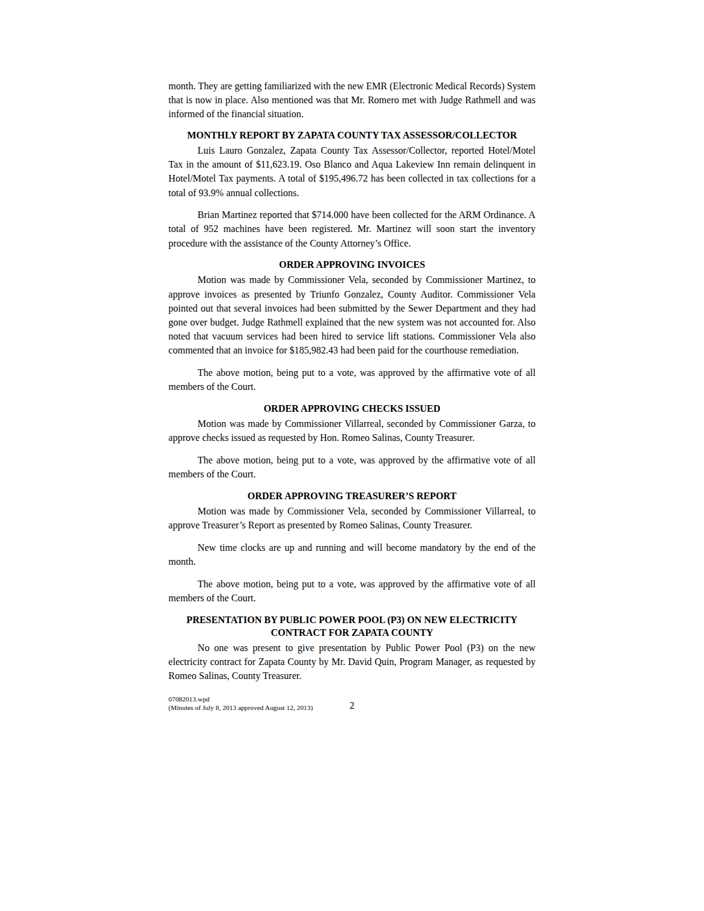month. They are getting familiarized with the new EMR (Electronic Medical Records) System that is now in place. Also mentioned was that Mr. Romero met with Judge Rathmell and was informed of the financial situation.
MONTHLY REPORT BY ZAPATA COUNTY TAX ASSESSOR/COLLECTOR
Luis Lauro Gonzalez, Zapata County Tax Assessor/Collector, reported Hotel/Motel Tax in the amount of $11,623.19. Oso Blanco and Aqua Lakeview Inn remain delinquent in Hotel/Motel Tax payments. A total of $195,496.72 has been collected in tax collections for a total of 93.9% annual collections.
Brian Martinez reported that $714.000 have been collected for the ARM Ordinance. A total of 952 machines have been registered. Mr. Martinez will soon start the inventory procedure with the assistance of the County Attorney’s Office.
ORDER APPROVING INVOICES
Motion was made by Commissioner Vela, seconded by Commissioner Martinez, to approve invoices as presented by Triunfo Gonzalez, County Auditor. Commissioner Vela pointed out that several invoices had been submitted by the Sewer Department and they had gone over budget. Judge Rathmell explained that the new system was not accounted for. Also noted that vacuum services had been hired to service lift stations. Commissioner Vela also commented that an invoice for $185,982.43 had been paid for the courthouse remediation.
The above motion, being put to a vote, was approved by the affirmative vote of all members of the Court.
ORDER APPROVING CHECKS ISSUED
Motion was made by Commissioner Villarreal, seconded by Commissioner Garza, to approve checks issued as requested by Hon. Romeo Salinas, County Treasurer.
The above motion, being put to a vote, was approved by the affirmative vote of all members of the Court.
ORDER APPROVING TREASURER’S REPORT
Motion was made by Commissioner Vela, seconded by Commissioner Villarreal, to approve Treasurer’s Report as presented by Romeo Salinas, County Treasurer.
New time clocks are up and running and will become mandatory by the end of the month.
The above motion, being put to a vote, was approved by the affirmative vote of all members of the Court.
PRESENTATION BY PUBLIC POWER POOL (P3) ON NEW ELECTRICITY
CONTRACT FOR ZAPATA COUNTY
No one was present to give presentation by Public Power Pool (P3) on the new electricity contract for Zapata County by Mr. David Quin, Program Manager, as requested by Romeo Salinas, County Treasurer.
07082013.wpd
(Minutes of July 8, 2013 approved August 12, 2013) 2